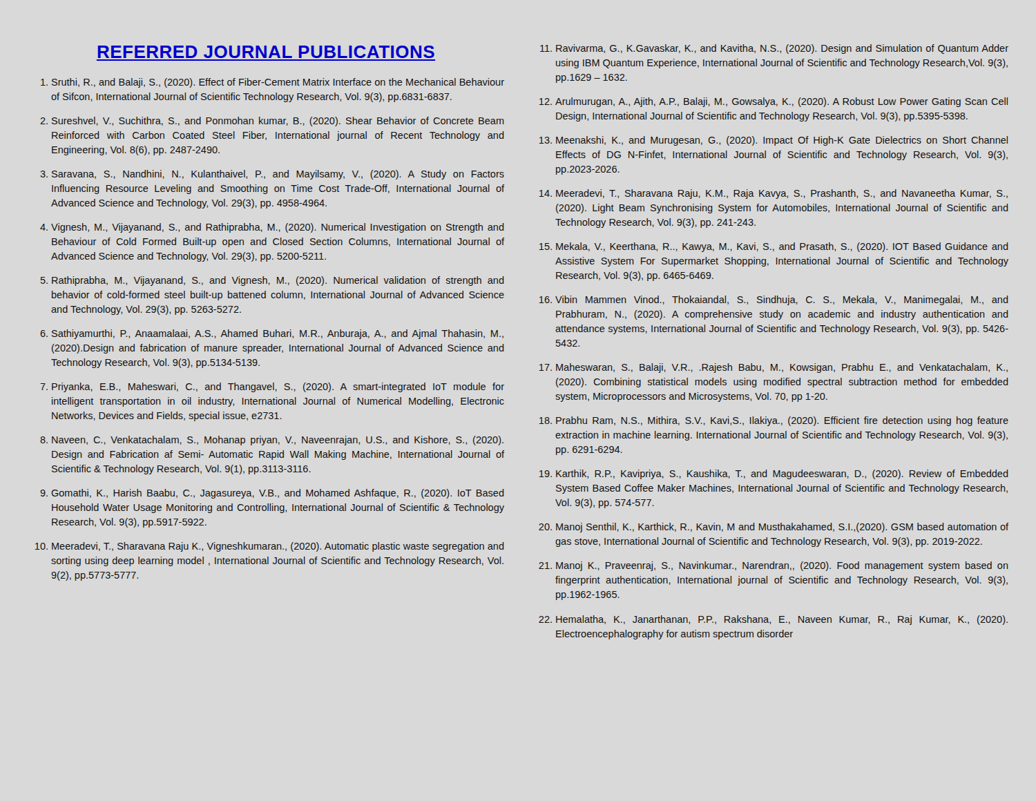Referred Journal Publications
Sruthi, R., and Balaji, S., (2020). Effect of Fiber-Cement Matrix Interface on the Mechanical Behaviour of Sifcon, International Journal of Scientific Technology Research, Vol. 9(3), pp.6831-6837.
Sureshvel, V., Suchithra, S., and Ponmohan kumar, B., (2020). Shear Behavior of Concrete Beam Reinforced with Carbon Coated Steel Fiber, International journal of Recent Technology and Engineering, Vol. 8(6), pp. 2487-2490.
Saravana, S., Nandhini, N., Kulanthaivel, P., and Mayilsamy, V., (2020). A Study on Factors Influencing Resource Leveling and Smoothing on Time Cost Trade-Off, International Journal of Advanced Science and Technology, Vol. 29(3), pp. 4958-4964.
Vignesh, M., Vijayanand, S., and Rathiprabha, M., (2020). Numerical Investigation on Strength and Behaviour of Cold Formed Built-up open and Closed Section Columns, International Journal of Advanced Science and Technology, Vol. 29(3), pp. 5200-5211.
Rathiprabha, M., Vijayanand, S., and Vignesh, M., (2020). Numerical validation of strength and behavior of cold-formed steel built-up battened column, International Journal of Advanced Science and Technology, Vol. 29(3), pp. 5263-5272.
Sathiyamurthi, P., Anaamalaai, A.S., Ahamed Buhari, M.R., Anburaja, A., and Ajmal Thahasin, M., (2020).Design and fabrication of manure spreader, International Journal of Advanced Science and Technology Research, Vol. 9(3), pp.5134-5139.
Priyanka, E.B., Maheswari, C., and Thangavel, S., (2020). A smart-integrated IoT module for intelligent transportation in oil industry, International Journal of Numerical Modelling, Electronic Networks, Devices and Fields, special issue, e2731.
Naveen, C., Venkatachalam, S., Mohanap priyan, V., Naveenrajan, U.S., and Kishore, S., (2020). Design and Fabrication af Semi- Automatic Rapid Wall Making Machine, International Journal of Scientific & Technology Research, Vol. 9(1), pp.3113-3116.
Gomathi, K., Harish Baabu, C., Jagasureya, V.B., and Mohamed Ashfaque, R., (2020). IoT Based Household Water Usage Monitoring and Controlling, International Journal of Scientific & Technology Research, Vol. 9(3), pp.5917-5922.
Meeradevi, T., Sharavana Raju K., Vigneshkumaran., (2020). Automatic plastic waste segregation and sorting using deep learning model , International Journal of Scientific and Technology Research, Vol. 9(2), pp.5773-5777.
Ravivarma, G., K.Gavaskar, K., and Kavitha, N.S., (2020). Design and Simulation of Quantum Adder using IBM Quantum Experience, International Journal of Scientific and Technology Research,Vol. 9(3), pp.1629 – 1632.
Arulmurugan, A., Ajith, A.P., Balaji, M., Gowsalya, K., (2020). A Robust Low Power Gating Scan Cell Design, International Journal of Scientific and Technology Research, Vol. 9(3), pp.5395-5398.
Meenakshi, K., and Murugesan, G., (2020). Impact Of High-K Gate Dielectrics on Short Channel Effects of DG N-Finfet, International Journal of Scientific and Technology Research, Vol. 9(3), pp.2023-2026.
Meeradevi, T., Sharavana Raju, K.M., Raja Kavya, S., Prashanth, S., and Navaneetha Kumar, S., (2020). Light Beam Synchronising System for Automobiles, International Journal of Scientific and Technology Research, Vol. 9(3), pp. 241-243.
Mekala, V., Keerthana, R.., Kawya, M., Kavi, S., and Prasath, S., (2020). IOT Based Guidance and Assistive System For Supermarket Shopping, International Journal of Scientific and Technology Research, Vol. 9(3), pp. 6465-6469.
Vibin Mammen Vinod., Thokaiandal, S., Sindhuja, C. S., Mekala, V., Manimegalai, M., and Prabhuram, N., (2020). A comprehensive study on academic and industry authentication and attendance systems, International Journal of Scientific and Technology Research, Vol. 9(3), pp. 5426-5432.
Maheswaran, S., Balaji, V.R., .Rajesh Babu, M., Kowsigan, Prabhu E., and Venkatachalam, K., (2020). Combining statistical models using modified spectral subtraction method for embedded system, Microprocessors and Microsystems, Vol. 70, pp 1-20.
Prabhu Ram, N.S., Mithira, S.V., Kavi,S., Ilakiya., (2020). Efficient fire detection using hog feature extraction in machine learning. International Journal of Scientific and Technology Research, Vol. 9(3), pp. 6291-6294.
Karthik, R.P., Kavipriya, S., Kaushika, T., and Magudeeswaran, D., (2020). Review of Embedded System Based Coffee Maker Machines, International Journal of Scientific and Technology Research, Vol. 9(3), pp. 574-577.
Manoj Senthil, K., Karthick, R., Kavin, M and Musthakahamed, S.I.,(2020). GSM based automation of gas stove, International Journal of Scientific and Technology Research, Vol. 9(3), pp. 2019-2022.
Manoj K., Praveenraj, S., Navinkumar., Narendran,, (2020). Food management system based on fingerprint authentication, International journal of Scientific and Technology Research, Vol. 9(3), pp.1962-1965.
Hemalatha, K., Janarthanan, P.P., Rakshana, E., Naveen Kumar, R., Raj Kumar, K., (2020). Electroencephalography for autism spectrum disorder